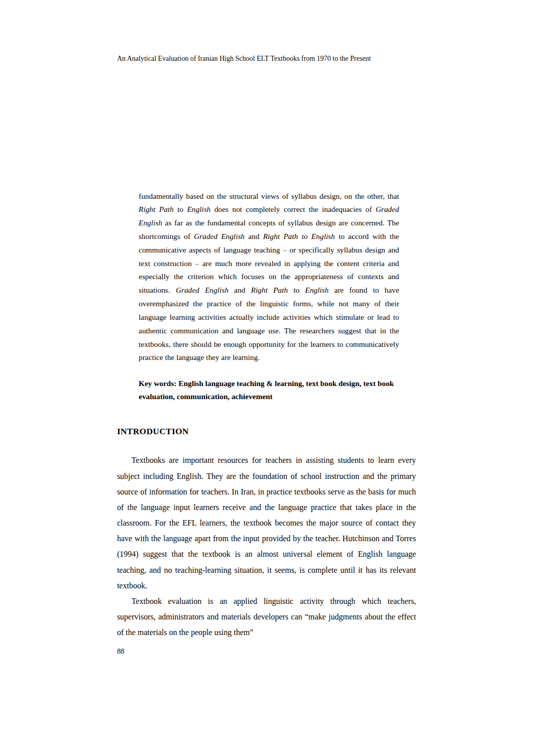An Analytical Evaluation of Iranian High School ELT Textbooks from 1970 to the Present
fundamentally based on the structural views of syllabus design, on the other, that Right Path to English does not completely correct the inadequacies of Graded English as far as the fundamental concepts of syllabus design are concerned. The shortcomings of Graded English and Right Path to English to accord with the communicative aspects of language teaching – or specifically syllabus design and text construction – are much more revealed in applying the content criteria and especially the criterion which focuses on the appropriateness of contexts and situations. Graded English and Right Path to English are found to have overemphasized the practice of the linguistic forms, while not many of their language learning activities actually include activities which stimulate or lead to authentic communication and language use. The researchers suggest that in the textbooks, there should be enough opportunity for the learners to communicatively practice the language they are learning.
Key words: English language teaching & learning, text book design, text book evaluation, communication, achievement
INTRODUCTION
Textbooks are important resources for teachers in assisting students to learn every subject including English. They are the foundation of school instruction and the primary source of information for teachers. In Iran, in practice textbooks serve as the basis for much of the language input learners receive and the language practice that takes place in the classroom. For the EFL learners, the textbook becomes the major source of contact they have with the language apart from the input provided by the teacher. Hutchinson and Torres (1994) suggest that the textbook is an almost universal element of English language teaching, and no teaching-learning situation, it seems, is complete until it has its relevant textbook.
Textbook evaluation is an applied linguistic activity through which teachers, supervisors, administrators and materials developers can “make judgments about the effect of the materials on the people using them”
88